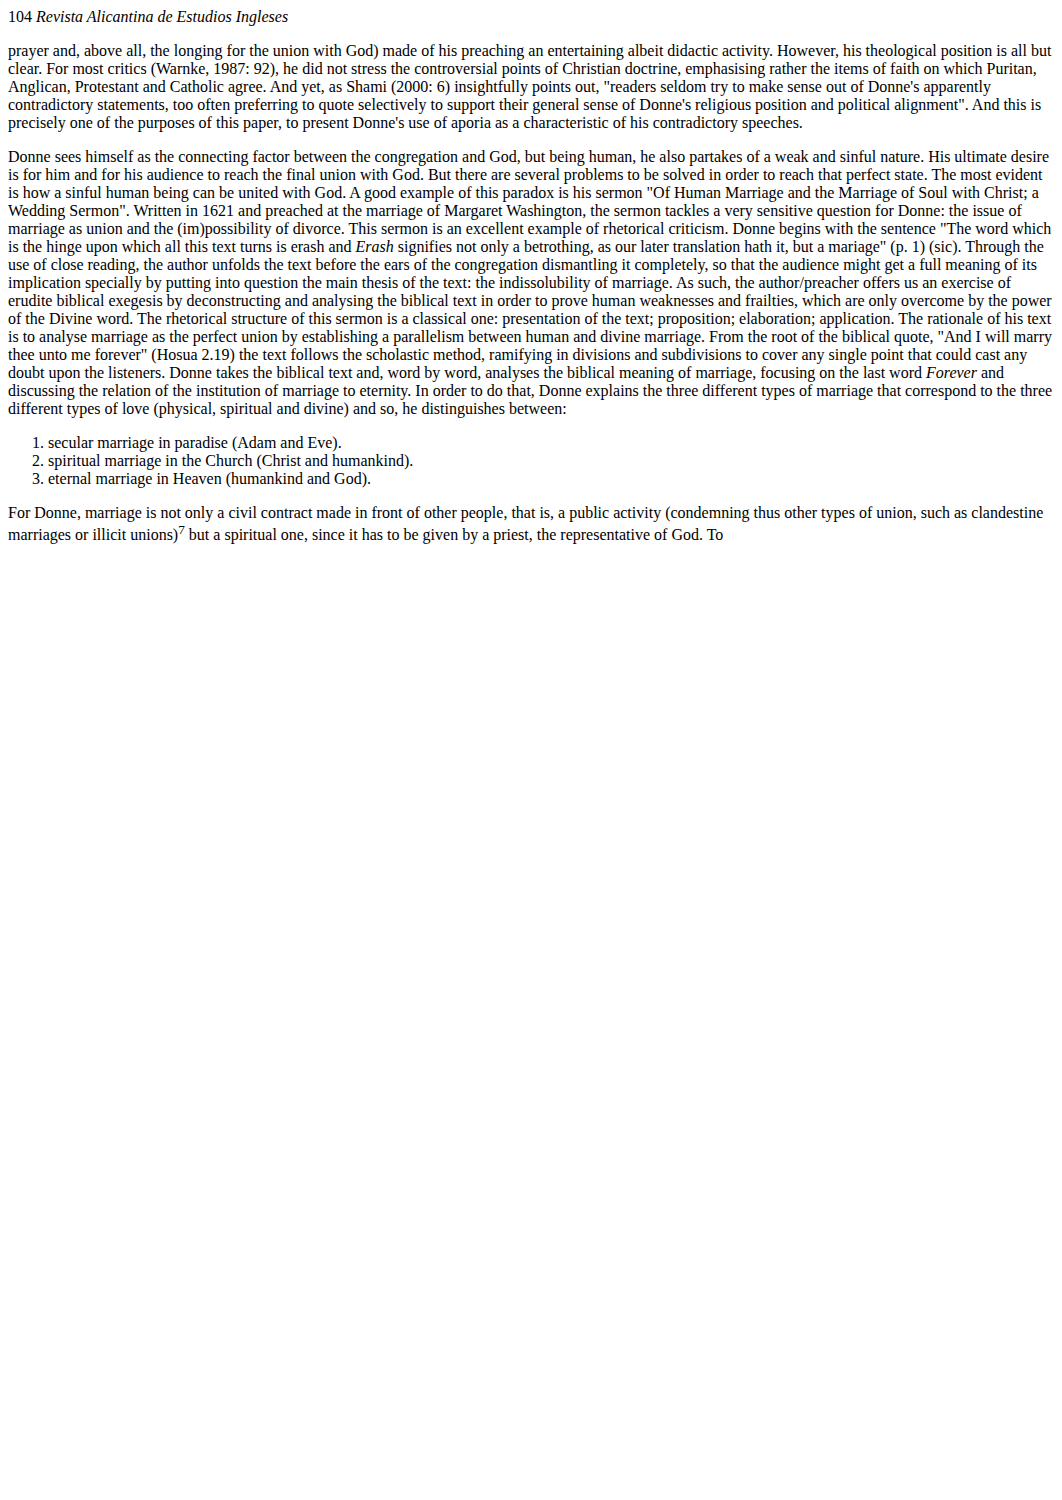104 Revista Alicantina de Estudios Ingleses
prayer and, above all, the longing for the union with God) made of his preaching an entertaining albeit didactic activity. However, his theological position is all but clear. For most critics (Warnke, 1987: 92), he did not stress the controversial points of Christian doctrine, emphasising rather the items of faith on which Puritan, Anglican, Protestant and Catholic agree. And yet, as Shami (2000: 6) insightfully points out, "readers seldom try to make sense out of Donne's apparently contradictory statements, too often preferring to quote selectively to support their general sense of Donne's religious position and political alignment". And this is precisely one of the purposes of this paper, to present Donne's use of aporia as a characteristic of his contradictory speeches.
Donne sees himself as the connecting factor between the congregation and God, but being human, he also partakes of a weak and sinful nature. His ultimate desire is for him and for his audience to reach the final union with God. But there are several problems to be solved in order to reach that perfect state. The most evident is how a sinful human being can be united with God. A good example of this paradox is his sermon "Of Human Marriage and the Marriage of Soul with Christ; a Wedding Sermon". Written in 1621 and preached at the marriage of Margaret Washington, the sermon tackles a very sensitive question for Donne: the issue of marriage as union and the (im)possibility of divorce. This sermon is an excellent example of rhetorical criticism. Donne begins with the sentence "The word which is the hinge upon which all this text turns is erash and Erash signifies not only a betrothing, as our later translation hath it, but a mariage" (p. 1) (sic). Through the use of close reading, the author unfolds the text before the ears of the congregation dismantling it completely, so that the audience might get a full meaning of its implication specially by putting into question the main thesis of the text: the indissolubility of marriage. As such, the author/preacher offers us an exercise of erudite biblical exegesis by deconstructing and analysing the biblical text in order to prove human weaknesses and frailties, which are only overcome by the power of the Divine word. The rhetorical structure of this sermon is a classical one: presentation of the text; proposition; elaboration; application. The rationale of his text is to analyse marriage as the perfect union by establishing a parallelism between human and divine marriage. From the root of the biblical quote, "And I will marry thee unto me forever" (Hosua 2.19) the text follows the scholastic method, ramifying in divisions and subdivisions to cover any single point that could cast any doubt upon the listeners. Donne takes the biblical text and, word by word, analyses the biblical meaning of marriage, focusing on the last word Forever and discussing the relation of the institution of marriage to eternity. In order to do that, Donne explains the three different types of marriage that correspond to the three different types of love (physical, spiritual and divine) and so, he distinguishes between:
secular marriage in paradise (Adam and Eve).
spiritual marriage in the Church (Christ and humankind).
eternal marriage in Heaven (humankind and God).
For Donne, marriage is not only a civil contract made in front of other people, that is, a public activity (condemning thus other types of union, such as clandestine marriages or illicit unions)7 but a spiritual one, since it has to be given by a priest, the representative of God. To